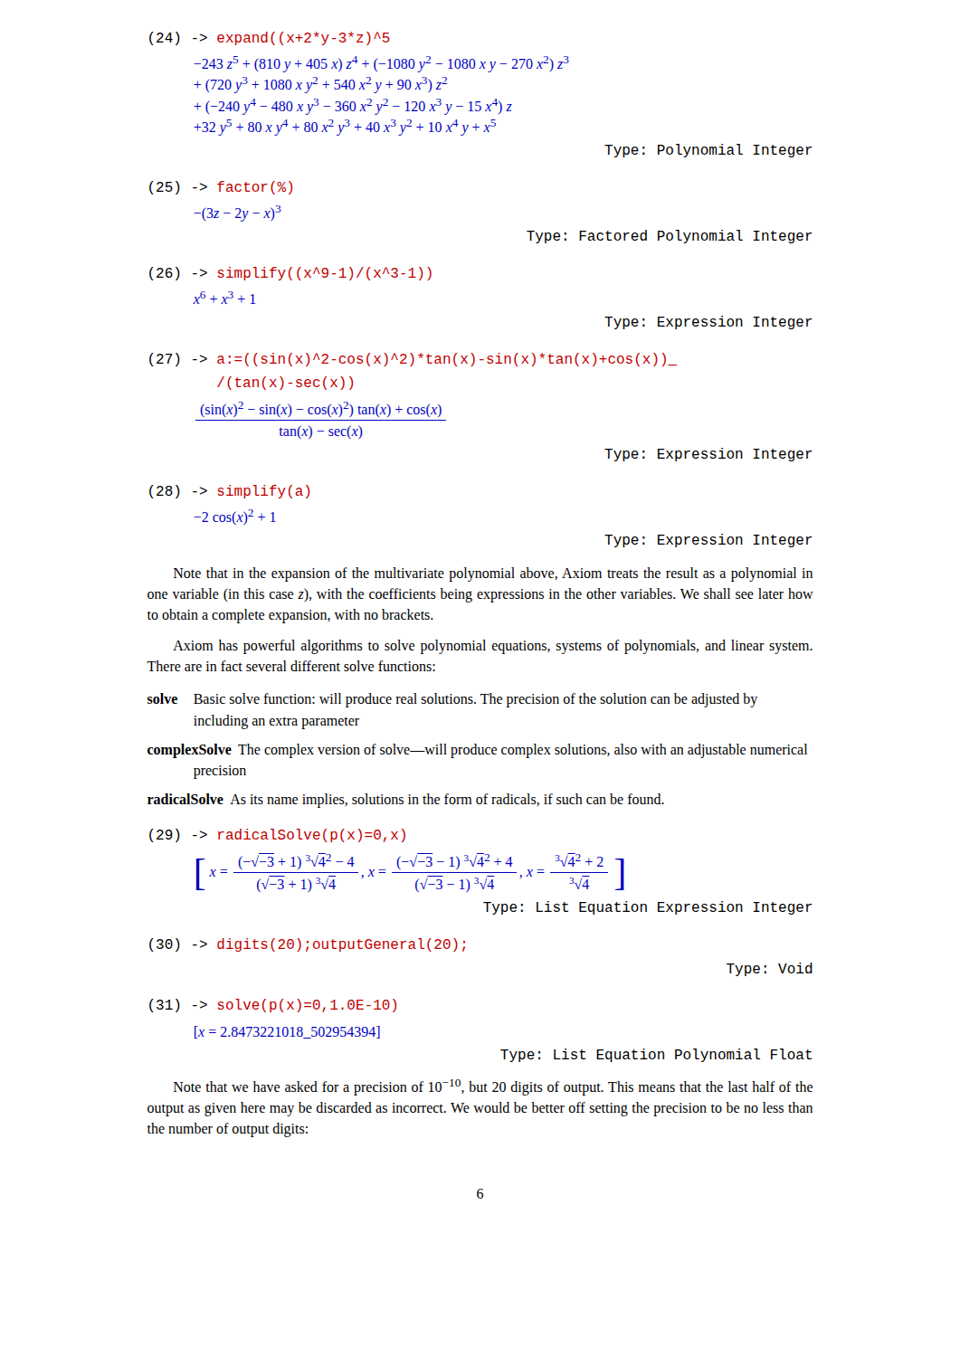(24) -> expand((x+2*y-3*z)^5
−243 z5 + (810 y + 405 x) z4 + (−1080 y2 − 1080 x y − 270 x2) z3 + (720 y3 + 1080 x y2 + 540 x2 y + 90 x3) z2 + (−240 y4 − 480 x y3 − 360 x2 y2 − 120 x3 y − 15 x4) z +32 y5 + 80 x y4 + 80 x2 y3 + 40 x3 y2 + 10 x4 y + x5
Type: Polynomial Integer
(25) -> factor(%)
−(3z − 2y − x)3
Type: Factored Polynomial Integer
(26) -> simplify((x^9-1)/(x^3-1))
x6 + x3 + 1
Type: Expression Integer
(27) -> a:=((sin(x)^2-cos(x)^2)*tan(x)-sin(x)*tan(x)+cos(x))_
(27) -> /(tan(x)-sec(x))
(sin(x)2 − sin(x) − cos(x)2) tan(x) + cos(x) tan(x) − sec(x)
Type: Expression Integer
(28) -> simplify(a)
−2 cos(x)2 + 1
Type: Expression Integer
Note that in the expansion of the multivariate polynomial above, Axiom treats the result as a polynomial in one variable (in this case z), with the coefficients being expressions in the other variables. We shall see later how to obtain a complete expansion, with no brackets.
Axiom has powerful algorithms to solve polynomial equations, systems of polynomials, and linear system. There are in fact several different solve functions:
solve
Basic solve function: will produce real solutions. The precision of the solution can be adjusted by including an extra parameter
complexSolve
The complex version of solve—will produce complex solutions, also with an adjustable numerical precision
radicalSolve
As its name implies, solutions in the form of radicals, if such can be found.
(29) -> radicalSolve(p(x)=0,x)
[ x = (−√−3 + 1) 3√42 − 4 (√−3 + 1) 3√4 , x = (−√−3 − 1) 3√42 + 4 (√−3 − 1) 3√4 , x = 3√42 + 2 3√4 ]
Type: List Equation Expression Integer
(30) -> digits(20);outputGeneral(20);
Type: Void
(31) -> solve(p(x)=0,1.0E-10)
[x = 2.8473221018_502954394]
Type: List Equation Polynomial Float
Note that we have asked for a precision of 10−10, but 20 digits of output. This means that the last half of the output as given here may be discarded as incorrect. We would be better off setting the precision to be no less than the number of output digits:
6